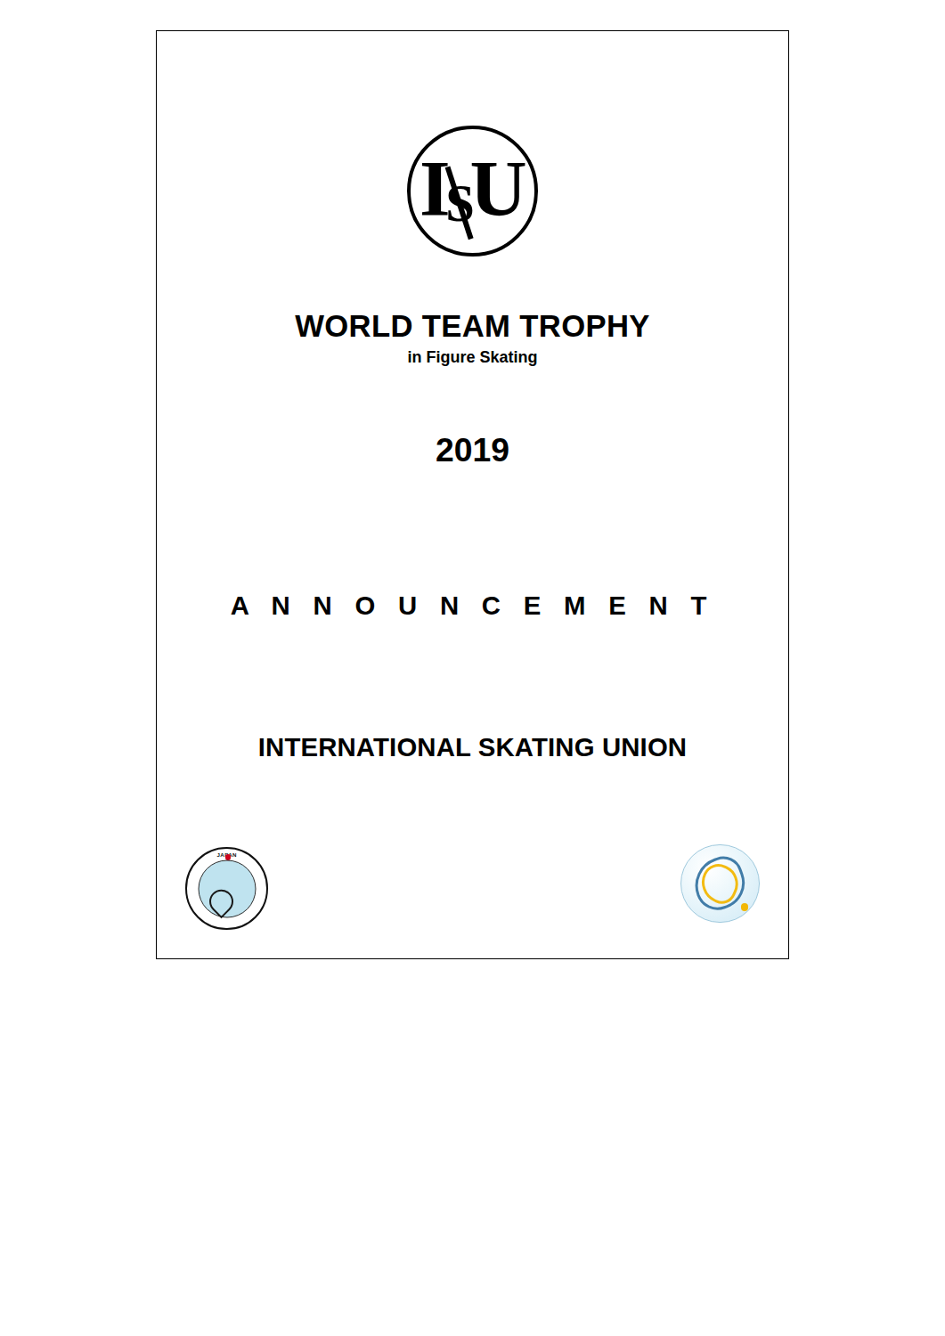ISU
WORLD TEAM TROPHY
in Figure Skating
2019
A N N O U N C E M E N T
INTERNATIONAL SKATING UNION
JAPAN SKATING FEDERATION